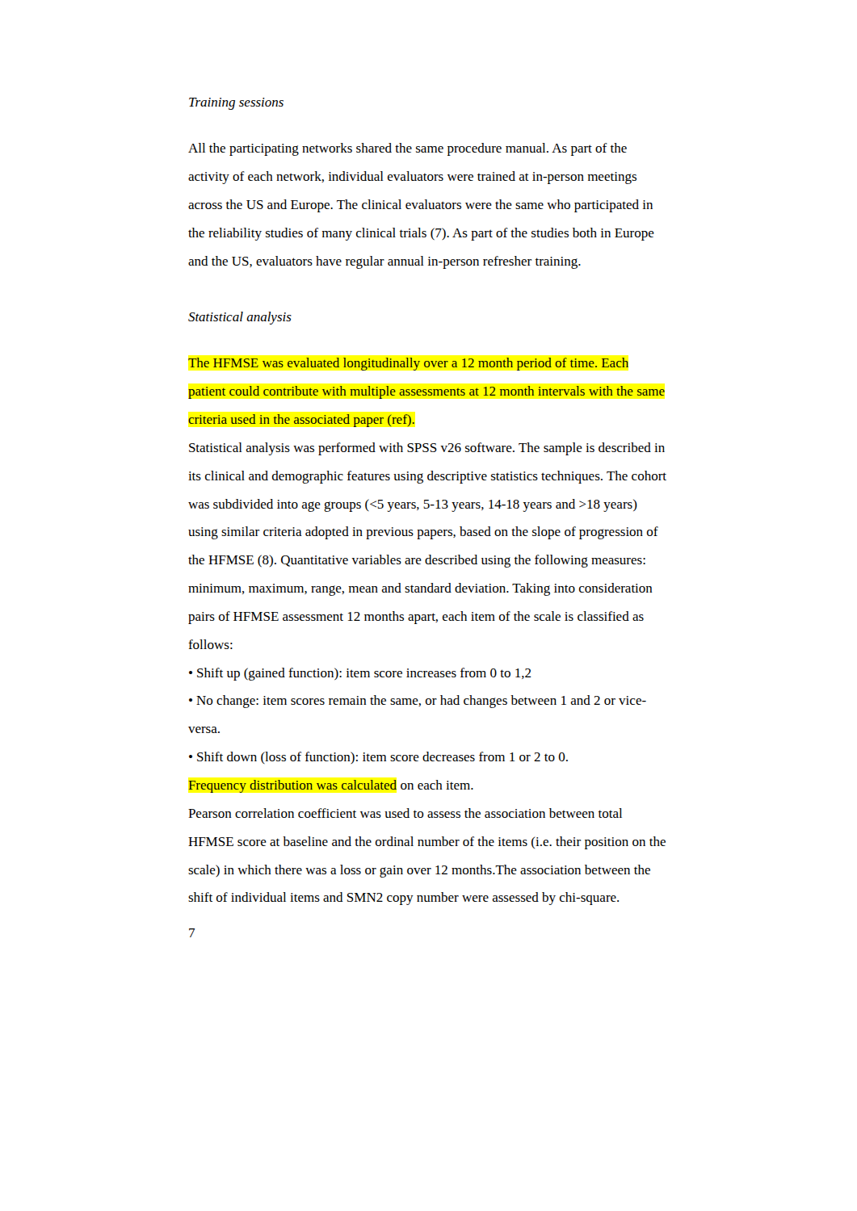Training sessions
All the participating networks shared the same procedure manual. As part of the activity of each network, individual evaluators were trained at in-person meetings across the US and Europe. The clinical evaluators were the same who participated in the reliability studies of many clinical trials (7). As part of the studies both in Europe and the US, evaluators have regular annual in-person refresher training.
Statistical analysis
The HFMSE was evaluated longitudinally over a 12 month period of time. Each patient could contribute with multiple assessments at 12 month intervals with the same criteria used in the associated paper (ref).
Statistical analysis was performed with SPSS v26 software. The sample is described in its clinical and demographic features using descriptive statistics techniques. The cohort was subdivided into age groups (<5 years, 5-13 years, 14-18 years and >18 years) using similar criteria adopted in previous papers, based on the slope of progression of the HFMSE (8). Quantitative variables are described using the following measures: minimum, maximum, range, mean and standard deviation. Taking into consideration pairs of HFMSE assessment 12 months apart, each item of the scale is classified as follows:
• Shift up (gained function): item score increases from 0 to 1,2
• No change: item scores remain the same, or had changes between 1 and 2 or vice-versa.
• Shift down (loss of function): item score decreases from 1 or 2 to 0.
Frequency distribution was calculated on each item.
Pearson correlation coefficient was used to assess the association between total HFMSE score at baseline and the ordinal number of the items (i.e. their position on the scale) in which there was a loss or gain over 12 months.The association between the shift of individual items and SMN2 copy number were assessed by chi-square.
7